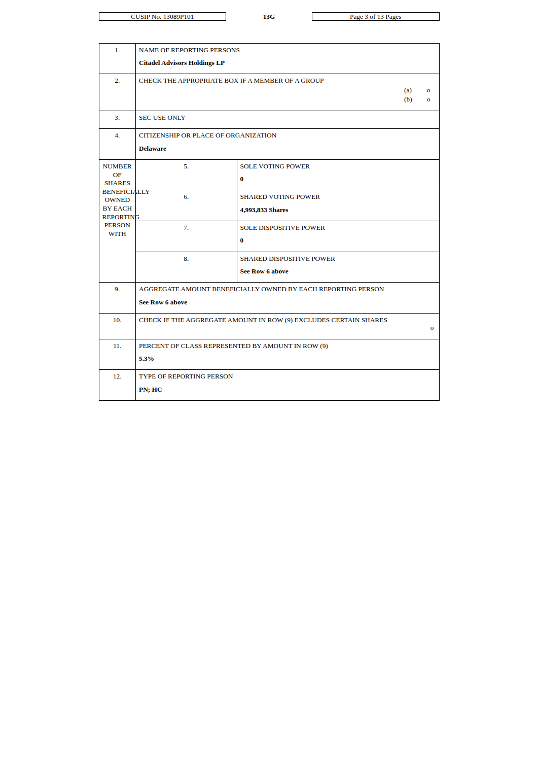| CUSIP No. 13089P101 | | 13G | | Page 3 of 13 Pages |
| 1. | NAME OF REPORTING PERSONS Citadel Advisors Holdings LP |
| 2. | CHECK THE APPROPRIATE BOX IF A MEMBER OF A GROUP (a) o (b) o |
| 3. | SEC USE ONLY |
| 4. | CITIZENSHIP OR PLACE OF ORGANIZATION Delaware |
| NUMBER OF SHARES BENEFICIALLY OWNED BY EACH REPORTING PERSON WITH | 5. | SOLE VOTING POWER 0 |
| 6. | SHARED VOTING POWER 4,993,833 Shares |
| 7. | SOLE DISPOSITIVE POWER 0 |
| 8. | SHARED DISPOSITIVE POWER See Row 6 above |
| 9. | AGGREGATE AMOUNT BENEFICIALLY OWNED BY EACH REPORTING PERSON See Row 6 above |
| 10. | CHECK IF THE AGGREGATE AMOUNT IN ROW (9) EXCLUDES CERTAIN SHARES o |
| 11. | PERCENT OF CLASS REPRESENTED BY AMOUNT IN ROW (9) 5.3% |
| 12. | TYPE OF REPORTING PERSON PN; HC |